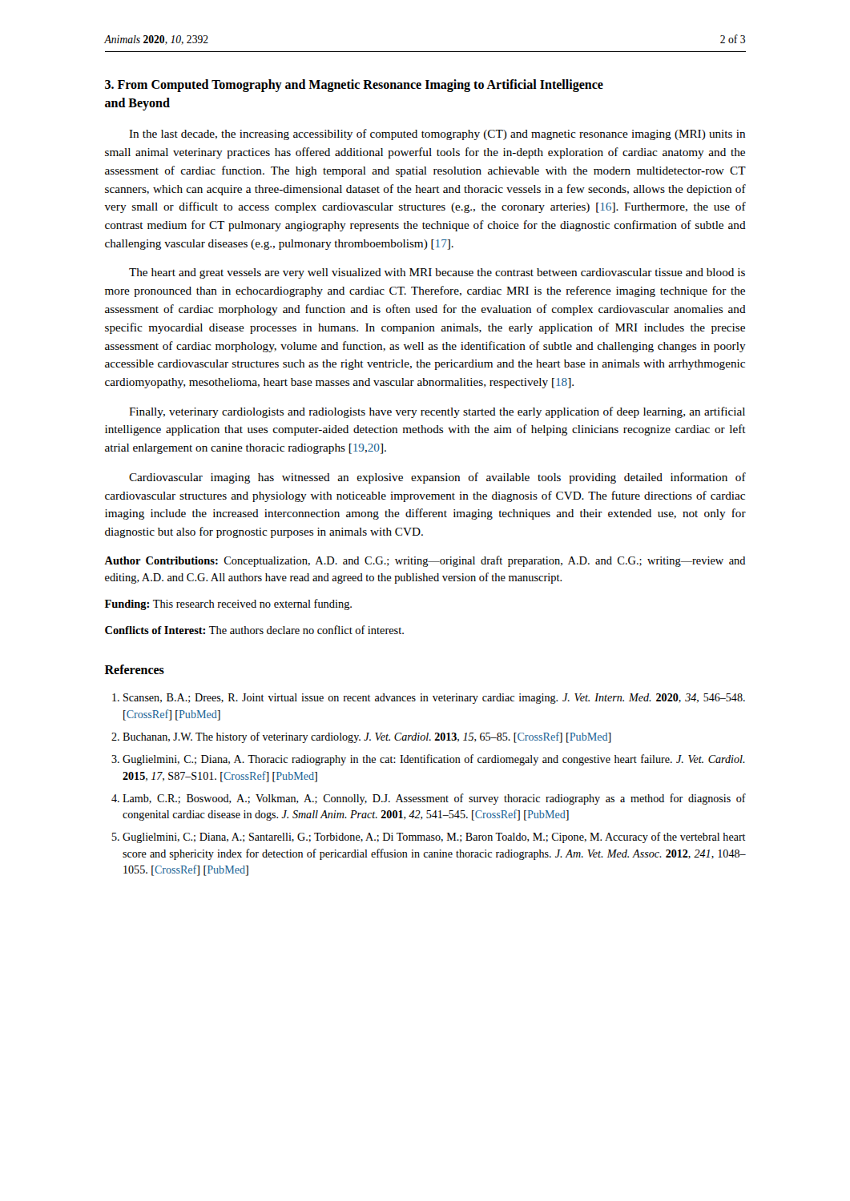Animals 2020, 10, 2392 2 of 3
3. From Computed Tomography and Magnetic Resonance Imaging to Artificial Intelligence
and Beyond
In the last decade, the increasing accessibility of computed tomography (CT) and magnetic resonance imaging (MRI) units in small animal veterinary practices has offered additional powerful tools for the in-depth exploration of cardiac anatomy and the assessment of cardiac function. The high temporal and spatial resolution achievable with the modern multidetector-row CT scanners, which can acquire a three-dimensional dataset of the heart and thoracic vessels in a few seconds, allows the depiction of very small or difficult to access complex cardiovascular structures (e.g., the coronary arteries) [16]. Furthermore, the use of contrast medium for CT pulmonary angiography represents the technique of choice for the diagnostic confirmation of subtle and challenging vascular diseases (e.g., pulmonary thromboembolism) [17].
The heart and great vessels are very well visualized with MRI because the contrast between cardiovascular tissue and blood is more pronounced than in echocardiography and cardiac CT. Therefore, cardiac MRI is the reference imaging technique for the assessment of cardiac morphology and function and is often used for the evaluation of complex cardiovascular anomalies and specific myocardial disease processes in humans. In companion animals, the early application of MRI includes the precise assessment of cardiac morphology, volume and function, as well as the identification of subtle and challenging changes in poorly accessible cardiovascular structures such as the right ventricle, the pericardium and the heart base in animals with arrhythmogenic cardiomyopathy, mesothelioma, heart base masses and vascular abnormalities, respectively [18].
Finally, veterinary cardiologists and radiologists have very recently started the early application of deep learning, an artificial intelligence application that uses computer-aided detection methods with the aim of helping clinicians recognize cardiac or left atrial enlargement on canine thoracic radiographs [19,20].
Cardiovascular imaging has witnessed an explosive expansion of available tools providing detailed information of cardiovascular structures and physiology with noticeable improvement in the diagnosis of CVD. The future directions of cardiac imaging include the increased interconnection among the different imaging techniques and their extended use, not only for diagnostic but also for prognostic purposes in animals with CVD.
Author Contributions: Conceptualization, A.D. and C.G.; writing—original draft preparation, A.D. and C.G.; writing—review and editing, A.D. and C.G. All authors have read and agreed to the published version of the manuscript.
Funding: This research received no external funding.
Conflicts of Interest: The authors declare no conflict of interest.
References
Scansen, B.A.; Drees, R. Joint virtual issue on recent advances in veterinary cardiac imaging. J. Vet. Intern. Med. 2020, 34, 546–548. [CrossRef] [PubMed]
Buchanan, J.W. The history of veterinary cardiology. J. Vet. Cardiol. 2013, 15, 65–85. [CrossRef] [PubMed]
Guglielmini, C.; Diana, A. Thoracic radiography in the cat: Identification of cardiomegaly and congestive heart failure. J. Vet. Cardiol. 2015, 17, S87–S101. [CrossRef] [PubMed]
Lamb, C.R.; Boswood, A.; Volkman, A.; Connolly, D.J. Assessment of survey thoracic radiography as a method for diagnosis of congenital cardiac disease in dogs. J. Small Anim. Pract. 2001, 42, 541–545. [CrossRef] [PubMed]
Guglielmini, C.; Diana, A.; Santarelli, G.; Torbidone, A.; Di Tommaso, M.; Baron Toaldo, M.; Cipone, M. Accuracy of the vertebral heart score and sphericity index for detection of pericardial effusion in canine thoracic radiographs. J. Am. Vet. Med. Assoc. 2012, 241, 1048–1055. [CrossRef] [PubMed]